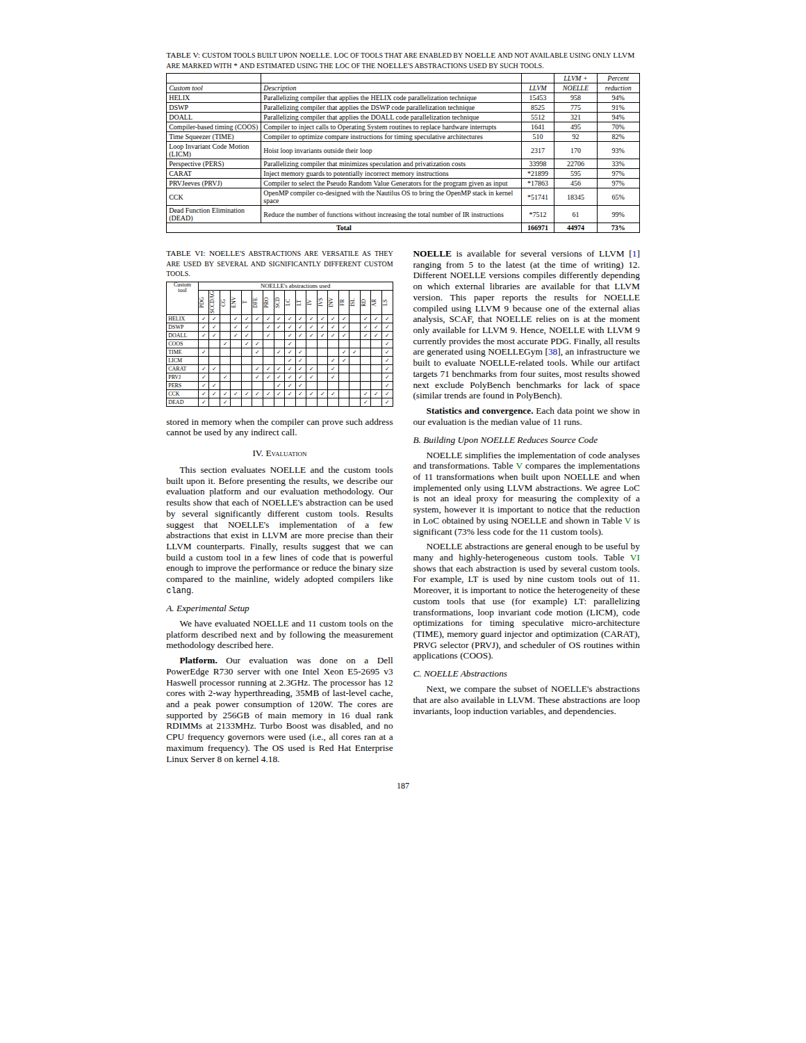TABLE V: CUSTOM TOOLS BUILT UPON NOELLE. LOC OF TOOLS THAT ARE ENABLED BY NOELLE AND NOT AVAILABLE USING ONLY LLVM ARE MARKED WITH * AND ESTIMATED USING THE LOC OF THE NOELLE'S ABSTRACTIONS USED BY SUCH TOOLS.
| | | | LLVM + | Percent |
| --- | --- | --- | --- | --- |
| Custom tool | Description | LLVM | NOELLE | reduction |
| HELIX | Parallelizing compiler that applies the HELIX code parallelization technique | 15453 | 958 | 94% |
| DSWP | Parallelizing compiler that applies the DSWP code parallelization technique | 8525 | 775 | 91% |
| DOALL | Parallelizing compiler that applies the DOALL code parallelization technique | 5512 | 321 | 94% |
| Compiler-based timing (COOS) | Compiler to inject calls to Operating System routines to replace hardware interrupts | 1641 | 495 | 70% |
| Time Squeezer (TIME) | Compiler to optimize compare instructions for timing speculative architectures | 510 | 92 | 82% |
| Loop Invariant Code Motion (LICM) | Hoist loop invariants outside their loop | 2317 | 170 | 93% |
| Perspective (PERS) | Parallelizing compiler that minimizes speculation and privatization costs | 33998 | 22706 | 33% |
| CARAT | Inject memory guards to potentially incorrect memory instructions | *21899 | 595 | 97% |
| PRVJeeves (PRVJ) | Compiler to select the Pseudo Random Value Generators for the program given as input | *17863 | 456 | 97% |
| CCK | OpenMP compiler co-designed with the Nautilus OS to bring the OpenMP stack in kernel space | *51741 | 18345 | 65% |
| Dead Function Elimination (DEAD) | Reduce the number of functions without increasing the total number of IR instructions | *7512 | 61 | 99% |
| Total | 166971 | 44974 | 73% |
TABLE VI: NOELLE'S ABSTRACTIONS ARE VERSATILE AS THEY ARE USED BY SEVERAL AND SIGNIFICANTLY DIFFERENT CUSTOM TOOLS.
| Custom tool | NOELLE's abstractions used |
| PDG | SCCDAG | CG | ENV | T | DFE | PRO | SCD | LC | LT | IV | IVS | INV | FR | ISL | RD | AR | LS |
| HELIX | ✓ | ✓ | | ✓ | ✓ | ✓ | ✓ | ✓ | ✓ | ✓ | ✓ | ✓ | ✓ | ✓ | | ✓ | ✓ | ✓ |
| DSWP | ✓ | ✓ | | ✓ | ✓ | | ✓ | ✓ | ✓ | ✓ | ✓ | ✓ | ✓ | ✓ | | ✓ | ✓ | ✓ |
| DOALL | ✓ | ✓ | | ✓ | ✓ | | ✓ | | ✓ | ✓ | ✓ | ✓ | ✓ | ✓ | | ✓ | ✓ | ✓ |
| COOS | | | ✓ | | ✓ | ✓ | | | ✓ | | | | | | | | | ✓ |
| TIME | ✓ | | | | | ✓ | | ✓ | ✓ | ✓ | | | | ✓ | ✓ | | | ✓ |
| LICM | | | | | | | | | ✓ | ✓ | | | ✓ | ✓ | | | | ✓ |
| CARAT | ✓ | ✓ | | | | ✓ | ✓ | ✓ | ✓ | ✓ | ✓ | | ✓ | | | | | ✓ |
| PRVJ | ✓ | | ✓ | | | ✓ | ✓ | ✓ | ✓ | ✓ | ✓ | | ✓ | | | | | ✓ |
| PERS | ✓ | ✓ | | | | | | ✓ | ✓ | ✓ | | | | | | | | ✓ |
| CCK | ✓ | ✓ | ✓ | ✓ | ✓ | ✓ | ✓ | ✓ | ✓ | ✓ | ✓ | ✓ | ✓ | | | ✓ | ✓ | ✓ |
| DEAD | ✓ | | ✓ | | | | | | | | | | | | | ✓ | | ✓ |
stored in memory when the compiler can prove such address cannot be used by any indirect call.
IV. Evaluation
This section evaluates NOELLE and the custom tools built upon it. Before presenting the results, we describe our evaluation platform and our evaluation methodology. Our results show that each of NOELLE's abstraction can be used by several significantly different custom tools. Results suggest that NOELLE's implementation of a few abstractions that exist in LLVM are more precise than their LLVM counterparts. Finally, results suggest that we can build a custom tool in a few lines of code that is powerful enough to improve the performance or reduce the binary size compared to the mainline, widely adopted compilers like clang.
A. Experimental Setup
We have evaluated NOELLE and 11 custom tools on the platform described next and by following the measurement methodology described here.
Platform. Our evaluation was done on a Dell PowerEdge R730 server with one Intel Xeon E5-2695 v3 Haswell processor running at 2.3GHz. The processor has 12 cores with 2-way hyperthreading, 35MB of last-level cache, and a peak power consumption of 120W. The cores are supported by 256GB of main memory in 16 dual rank RDIMMs at 2133MHz. Turbo Boost was disabled, and no CPU frequency governors were used (i.e., all cores ran at a maximum frequency). The OS used is Red Hat Enterprise Linux Server 8 on kernel 4.18.
NOELLE is available for several versions of LLVM [1] ranging from 5 to the latest (at the time of writing) 12. Different NOELLE versions compiles differently depending on which external libraries are available for that LLVM version. This paper reports the results for NOELLE compiled using LLVM 9 because one of the external alias analysis, SCAF, that NOELLE relies on is at the moment only available for LLVM 9. Hence, NOELLE with LLVM 9 currently provides the most accurate PDG. Finally, all results are generated using NOELLEGym [38], an infrastructure we built to evaluate NOELLE-related tools. While our artifact targets 71 benchmarks from four suites, most results showed next exclude PolyBench benchmarks for lack of space (similar trends are found in PolyBench).
Statistics and convergence. Each data point we show in our evaluation is the median value of 11 runs.
B. Building Upon NOELLE Reduces Source Code
NOELLE simplifies the implementation of code analyses and transformations. Table V compares the implementations of 11 transformations when built upon NOELLE and when implemented only using LLVM abstractions. We agree LoC is not an ideal proxy for measuring the complexity of a system, however it is important to notice that the reduction in LoC obtained by using NOELLE and shown in Table V is significant (73% less code for the 11 custom tools).
NOELLE abstractions are general enough to be useful by many and highly-heterogeneous custom tools. Table VI shows that each abstraction is used by several custom tools. For example, LT is used by nine custom tools out of 11. Moreover, it is important to notice the heterogeneity of these custom tools that use (for example) LT: parallelizing transformations, loop invariant code motion (LICM), code optimizations for timing speculative micro-architecture (TIME), memory guard injector and optimization (CARAT), PRVG selector (PRVJ), and scheduler of OS routines within applications (COOS).
C. NOELLE Abstractions
Next, we compare the subset of NOELLE's abstractions that are also available in LLVM. These abstractions are loop invariants, loop induction variables, and dependencies.
187